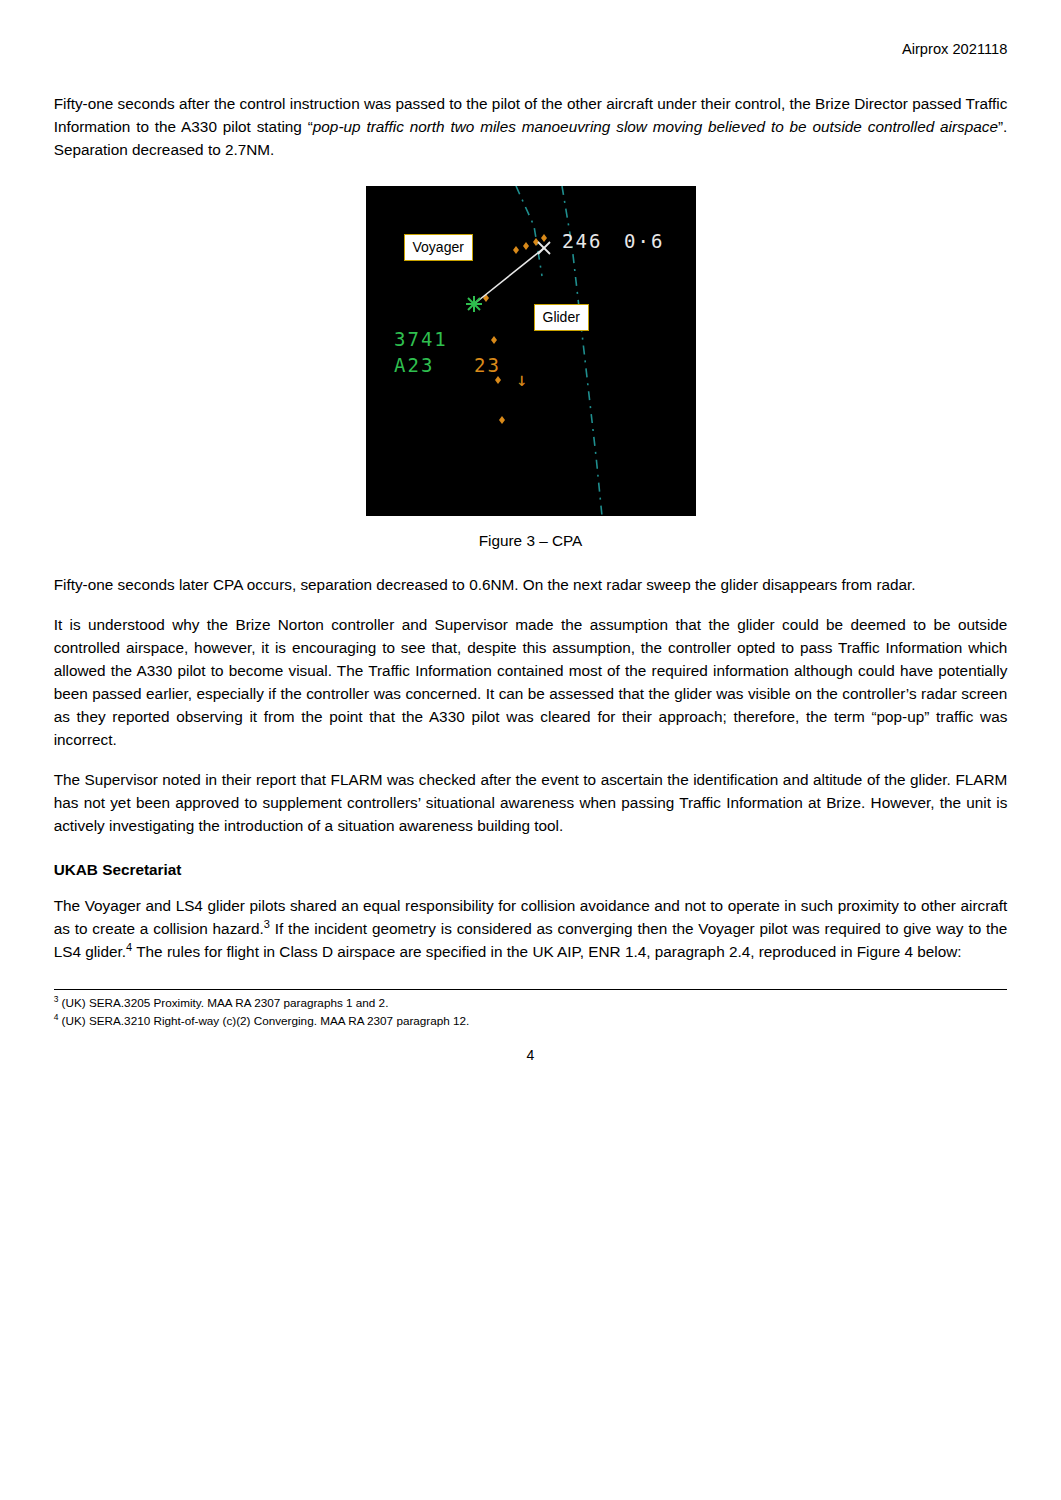Airprox 2021118
Fifty-one seconds after the control instruction was passed to the pilot of the other aircraft under their control, the Brize Director passed Traffic Information to the A330 pilot stating “pop-up traffic north two miles manoeuvring slow moving believed to be outside controlled airspace”. Separation decreased to 2.7NM.
246 0·6 3741 A23 23 ↓
Voyager
Glider
Figure 3 – CPA
Fifty-one seconds later CPA occurs, separation decreased to 0.6NM. On the next radar sweep the glider disappears from radar.
It is understood why the Brize Norton controller and Supervisor made the assumption that the glider could be deemed to be outside controlled airspace, however, it is encouraging to see that, despite this assumption, the controller opted to pass Traffic Information which allowed the A330 pilot to become visual. The Traffic Information contained most of the required information although could have potentially been passed earlier, especially if the controller was concerned. It can be assessed that the glider was visible on the controller’s radar screen as they reported observing it from the point that the A330 pilot was cleared for their approach; therefore, the term “pop-up” traffic was incorrect.
The Supervisor noted in their report that FLARM was checked after the event to ascertain the identification and altitude of the glider. FLARM has not yet been approved to supplement controllers’ situational awareness when passing Traffic Information at Brize. However, the unit is actively investigating the introduction of a situation awareness building tool.
UKAB Secretariat
The Voyager and LS4 glider pilots shared an equal responsibility for collision avoidance and not to operate in such proximity to other aircraft as to create a collision hazard.3 If the incident geometry is considered as converging then the Voyager pilot was required to give way to the LS4 glider.4 The rules for flight in Class D airspace are specified in the UK AIP, ENR 1.4, paragraph 2.4, reproduced in Figure 4 below:
3 (UK) SERA.3205 Proximity. MAA RA 2307 paragraphs 1 and 2.
4 (UK) SERA.3210 Right-of-way (c)(2) Converging. MAA RA 2307 paragraph 12.
4